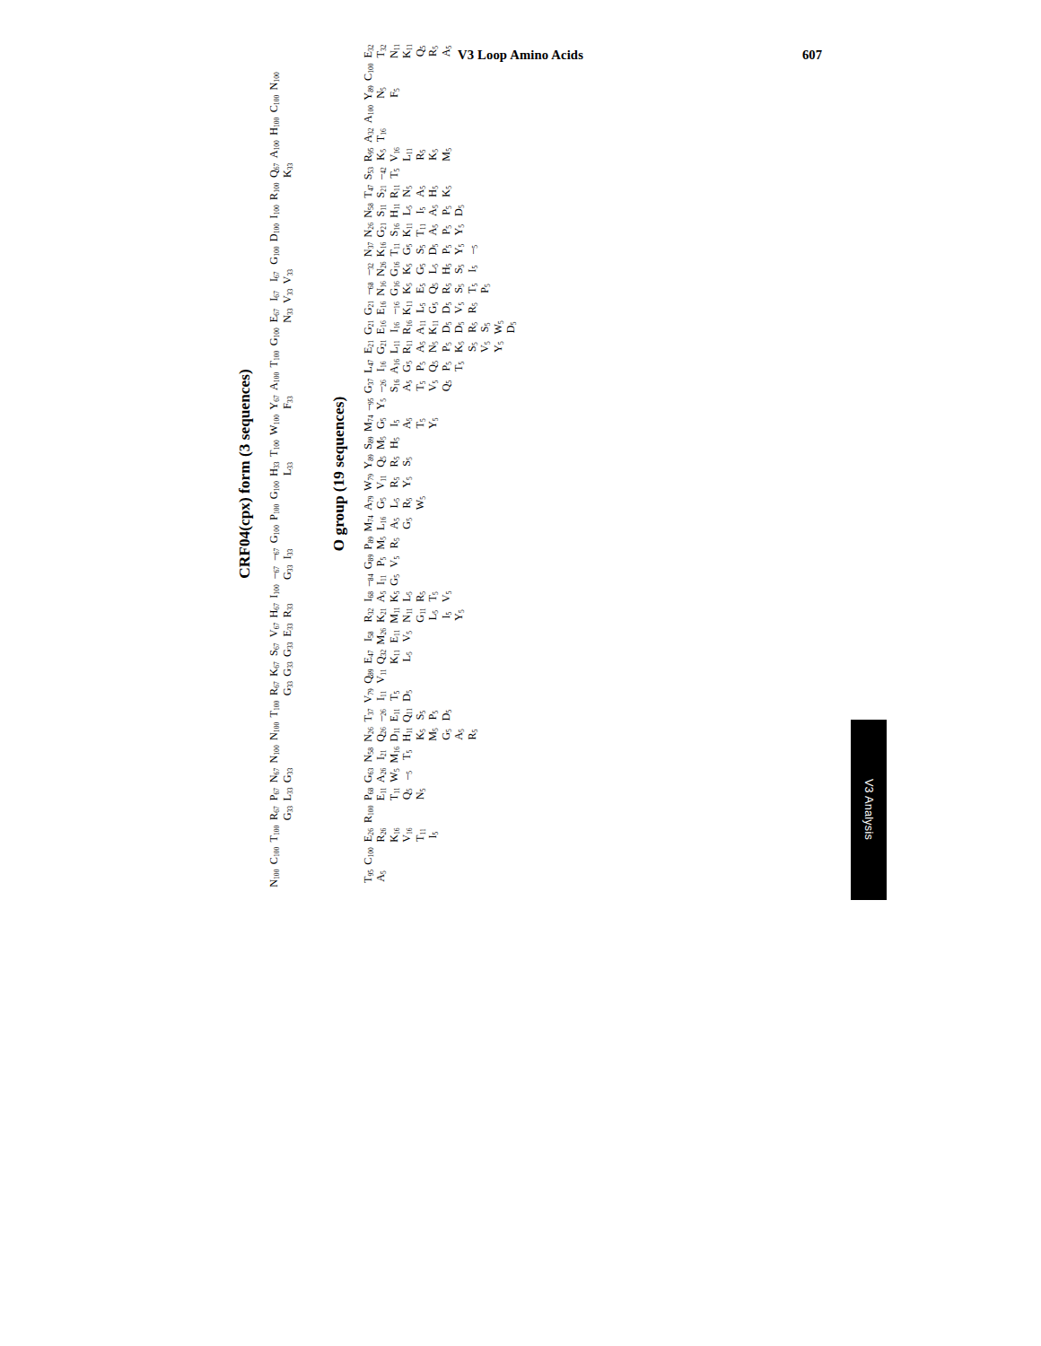V3 Loop Amino Acids
607
CRF04(cpx) form (3 sequences)
N100
C100
T100
R67 G33
P67 L33
N67 G33
N100
N100
T100
R67 G33
K67 G33
S67 G33
V67 E33
H67 R33
I100
–67 G33
–67 I33
G100
P100
G100
H33 L33
T100
W100
Y67 F33
A100
T100
G100
E67 N33
I67 V33
I67 V33
G100
D100
I100
R100
Q67 K33
A100
H100
C100
N100
O group (19 sequences)
T95 A5
C100
E26 R26 K16 V16 T11 I5
R100
P68 E11 T11 Q5 N5
G63 A26 W5 –5
N58 I21 M16 T5
N26 Q26 D11 H11 K5 M5 G5 A5 R5
T37 –26 E11 Q11 S5 P5 D5
V79 I11 T5 D5
Q89 V11
E47 Q32 K11 L5
I58 M26 E11 V5
R32 K21 M11 N11 G11 L5 I5 Y5
I68 A5 K5 L5 R5 T5 V5
–84 I11 G5
G89 P5 V5
P89 M5 R5
M74 L16 A5 G5
A79 G5 L5 R5 W5
W79 V11 R5 Y5
Y89 Q5 R5 S5
S89 M5 H5
M74 G5 I5 A5 T5 Y5
–95 Y5
G37 –26 S16 A5 T5 V5 Q5
L47 I16 A16 G5 P5 Q5 P5 T5
E21 G21 L11 R11 A5 N5 P5 K5 S5 V5 Y5
G21 E16 I16 R16 A11 K11 D5 D5 R5 S5 W5 D5
G21 E16 –16 K11 L5 G5 D5 V5 R5
–68 N16 G16 K5 E5 Q5 R5 S5 T5 P5
–32 N26 G16 K5 G5 L5 H5 S5 I5
N37 K16 T11 G5 S5 D5 P5 Y5 –5
N26 G21 S16 K11 T11 A5 P5 Y5
N58 S11 H11 L5 I5 A5 P5 D5
T47 S21 R11 N5 A5 H5 K5
S53 –42 T5
R95 K5 V16 L11 R5 K5 M5
A32 T16
A100
Y89 N5 F5
C100
E32 T32 N11 K11 Q5 R5 A5
V3 Analysis